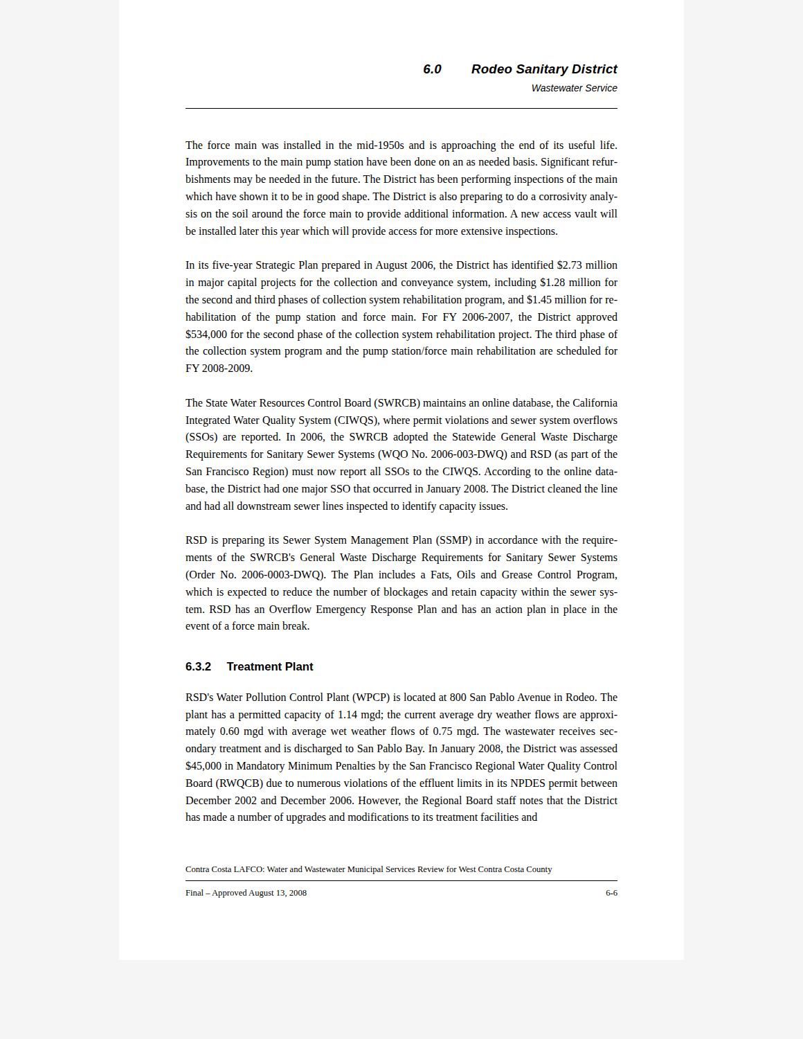6.0 Rodeo Sanitary District
Wastewater Service
The force main was installed in the mid-1950s and is approaching the end of its useful life. Improvements to the main pump station have been done on an as needed basis. Significant refurbishments may be needed in the future. The District has been performing inspections of the main which have shown it to be in good shape. The District is also preparing to do a corrosivity analysis on the soil around the force main to provide additional information. A new access vault will be installed later this year which will provide access for more extensive inspections.
In its five-year Strategic Plan prepared in August 2006, the District has identified $2.73 million in major capital projects for the collection and conveyance system, including $1.28 million for the second and third phases of collection system rehabilitation program, and $1.45 million for rehabilitation of the pump station and force main. For FY 2006-2007, the District approved $534,000 for the second phase of the collection system rehabilitation project. The third phase of the collection system program and the pump station/force main rehabilitation are scheduled for FY 2008-2009.
The State Water Resources Control Board (SWRCB) maintains an online database, the California Integrated Water Quality System (CIWQS), where permit violations and sewer system overflows (SSOs) are reported. In 2006, the SWRCB adopted the Statewide General Waste Discharge Requirements for Sanitary Sewer Systems (WQO No. 2006-003-DWQ) and RSD (as part of the San Francisco Region) must now report all SSOs to the CIWQS. According to the online database, the District had one major SSO that occurred in January 2008. The District cleaned the line and had all downstream sewer lines inspected to identify capacity issues.
RSD is preparing its Sewer System Management Plan (SSMP) in accordance with the requirements of the SWRCB's General Waste Discharge Requirements for Sanitary Sewer Systems (Order No. 2006-0003-DWQ). The Plan includes a Fats, Oils and Grease Control Program, which is expected to reduce the number of blockages and retain capacity within the sewer system. RSD has an Overflow Emergency Response Plan and has an action plan in place in the event of a force main break.
6.3.2 Treatment Plant
RSD's Water Pollution Control Plant (WPCP) is located at 800 San Pablo Avenue in Rodeo. The plant has a permitted capacity of 1.14 mgd; the current average dry weather flows are approximately 0.60 mgd with average wet weather flows of 0.75 mgd. The wastewater receives secondary treatment and is discharged to San Pablo Bay. In January 2008, the District was assessed $45,000 in Mandatory Minimum Penalties by the San Francisco Regional Water Quality Control Board (RWQCB) due to numerous violations of the effluent limits in its NPDES permit between December 2002 and December 2006. However, the Regional Board staff notes that the District has made a number of upgrades and modifications to its treatment facilities and
Contra Costa LAFCO: Water and Wastewater Municipal Services Review for West Contra Costa County
Final – Approved August 13, 2008 6-6